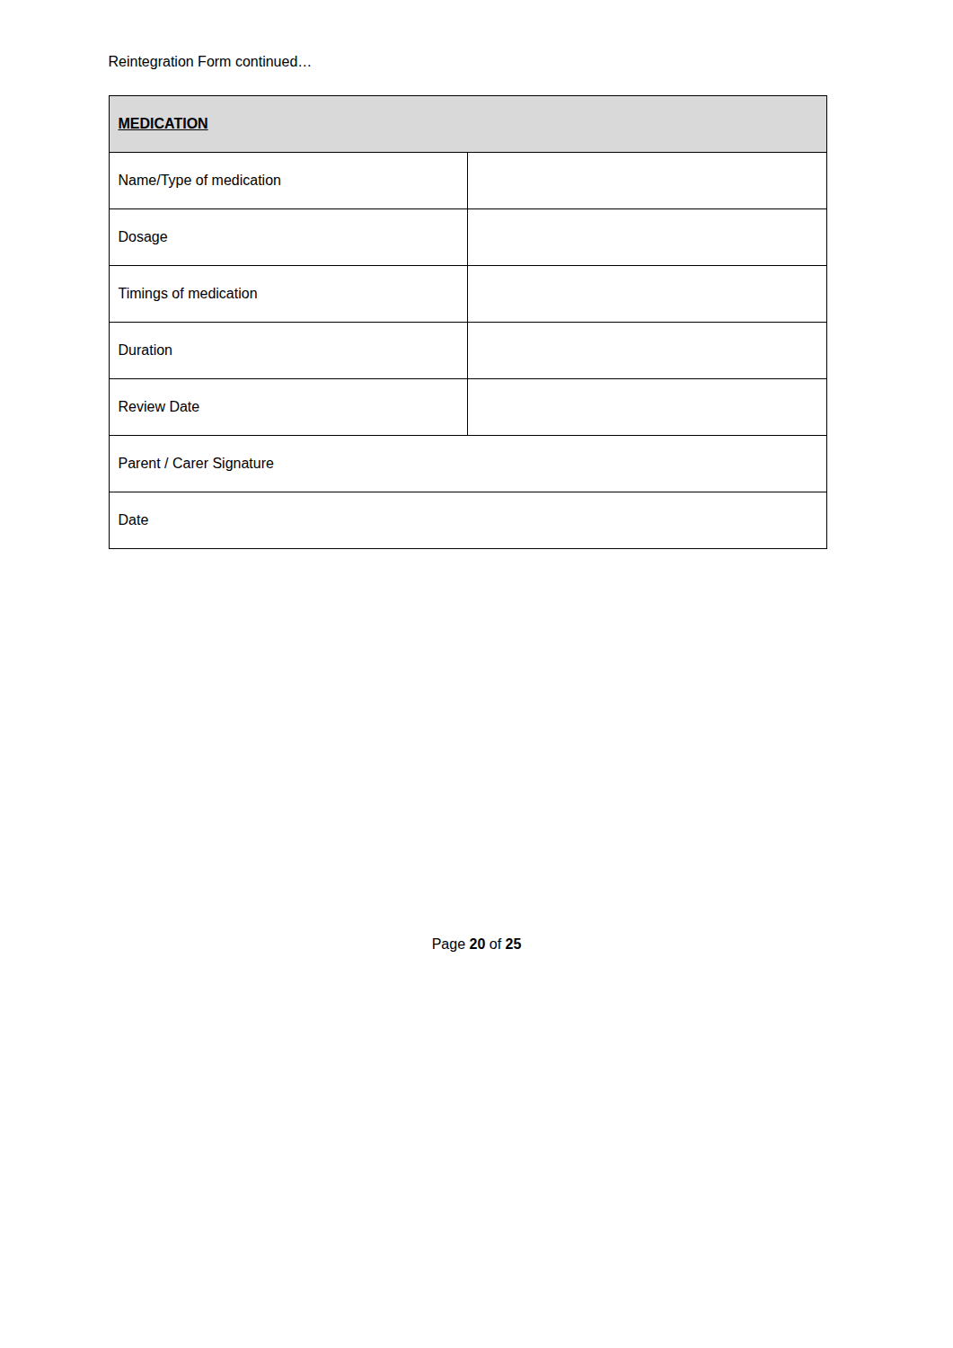Reintegration Form continued…
| MEDICATION |
| Name/Type of medication | |
| Dosage | |
| Timings of medication | |
| Duration | |
| Review Date | |
| Parent / Carer Signature |
| Date |
Page 20 of 25